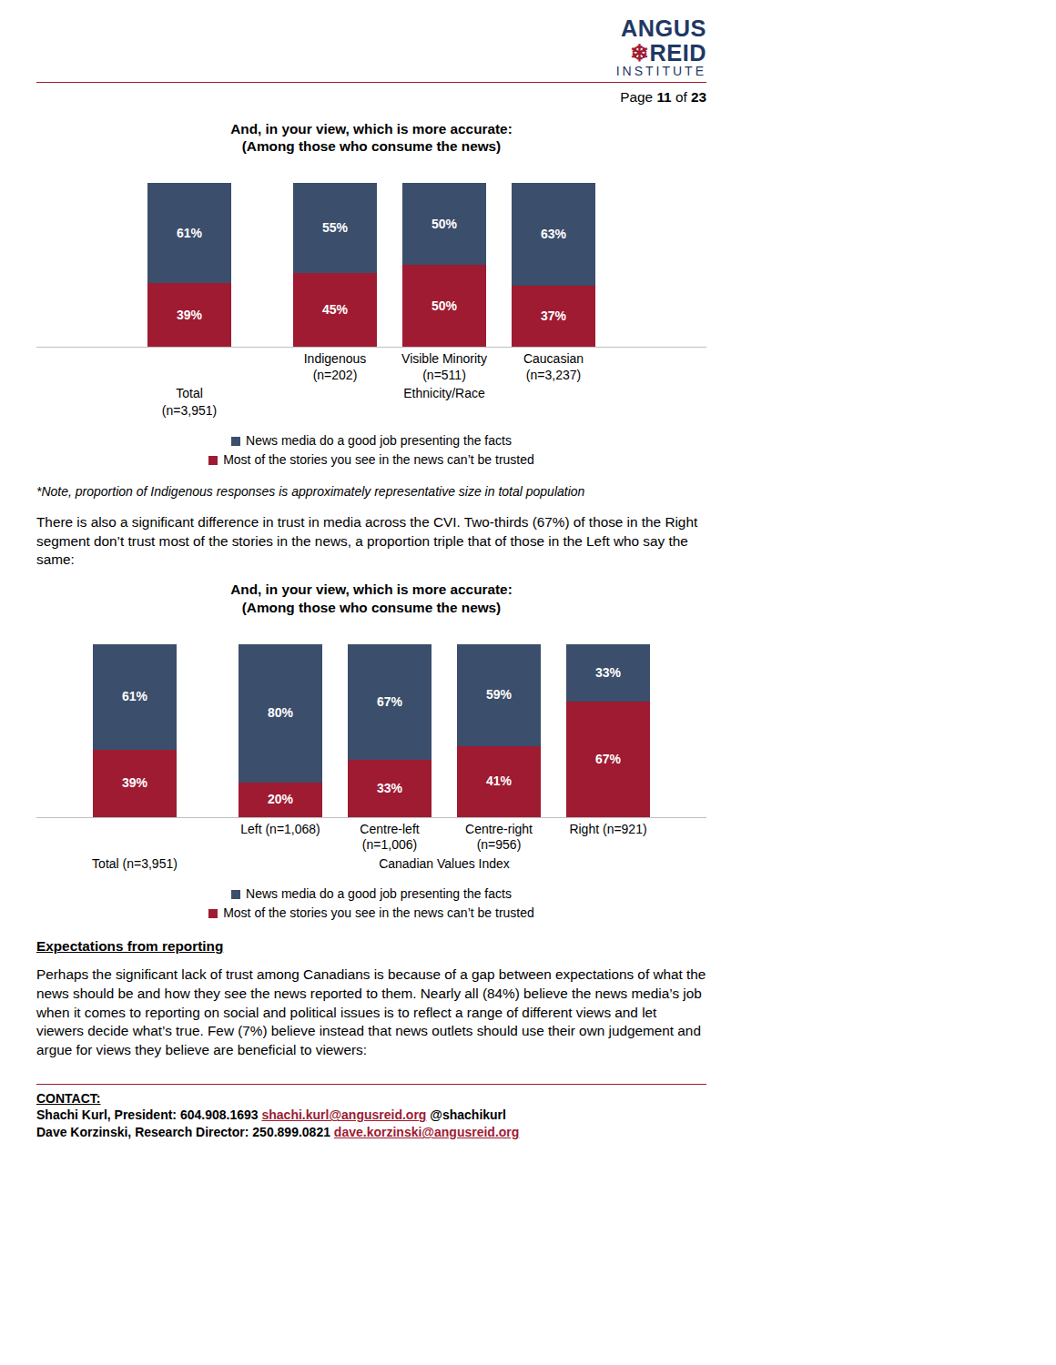ANGUS
❄REID
INSTITUTE
Page 11 of 23
And, in your view, which is more accurate:
(Among those who consume the news)
61%
39%
55%
45%
50%
50%
63%
37%
Indigenous
(n=202)
Visible Minority
(n=511)
Caucasian
(n=3,237)
Total
(n=3,951)
Ethnicity/Race
News media do a good job presenting the facts
Most of the stories you see in the news can’t be trusted
*Note, proportion of Indigenous responses is approximately representative size in total population
There is also a significant difference in trust in media across the CVI. Two-thirds (67%) of those in the Right segment don’t trust most of the stories in the news, a proportion triple that of those in the Left who say the same:
And, in your view, which is more accurate:
(Among those who consume the news)
61%
39%
80%
20%
67%
33%
59%
41%
33%
67%
Left (n=1,068)
Centre-left (n=1,006)
Centre-right (n=956)
Right (n=921)
Total (n=3,951)
Canadian Values Index
News media do a good job presenting the facts
Most of the stories you see in the news can’t be trusted
Expectations from reporting
Perhaps the significant lack of trust among Canadians is because of a gap between expectations of what the news should be and how they see the news reported to them. Nearly all (84%) believe the news media’s job when it comes to reporting on social and political issues is to reflect a range of different views and let viewers decide what’s true. Few (7%) believe instead that news outlets should use their own judgement and argue for views they believe are beneficial to viewers:
CONTACT:
Shachi Kurl, President: 604.908.1693 shachi.kurl@angusreid.org @shachikurl
Dave Korzinski, Research Director: 250.899.0821 dave.korzinski@angusreid.org